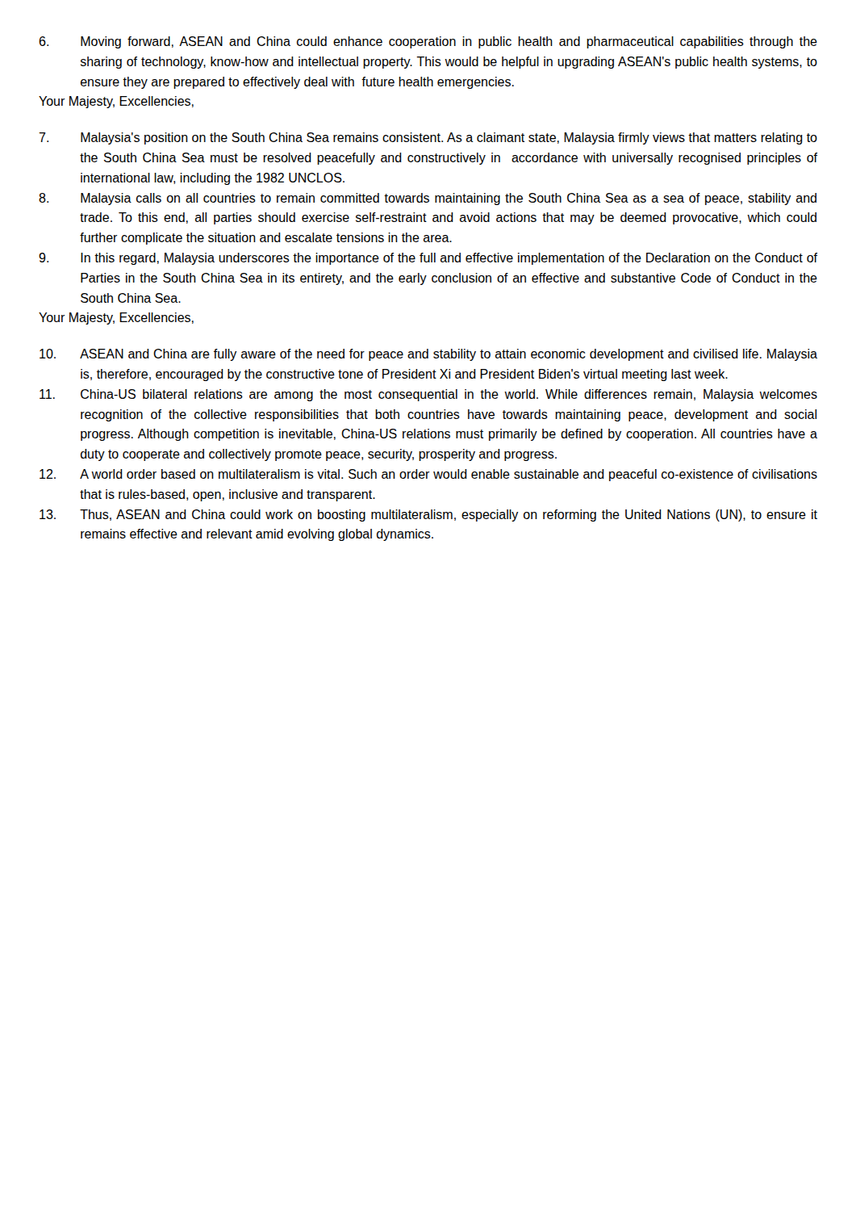6. Moving forward, ASEAN and China could enhance cooperation in public health and pharmaceutical capabilities through the sharing of technology, know-how and intellectual property. This would be helpful in upgrading ASEAN's public health systems, to ensure they are prepared to effectively deal with future health emergencies.
Your Majesty, Excellencies,
7. Malaysia's position on the South China Sea remains consistent. As a claimant state, Malaysia firmly views that matters relating to the South China Sea must be resolved peacefully and constructively in accordance with universally recognised principles of international law, including the 1982 UNCLOS.
8. Malaysia calls on all countries to remain committed towards maintaining the South China Sea as a sea of peace, stability and trade. To this end, all parties should exercise self-restraint and avoid actions that may be deemed provocative, which could further complicate the situation and escalate tensions in the area.
9. In this regard, Malaysia underscores the importance of the full and effective implementation of the Declaration on the Conduct of Parties in the South China Sea in its entirety, and the early conclusion of an effective and substantive Code of Conduct in the South China Sea.
Your Majesty, Excellencies,
10. ASEAN and China are fully aware of the need for peace and stability to attain economic development and civilised life. Malaysia is, therefore, encouraged by the constructive tone of President Xi and President Biden's virtual meeting last week.
11. China-US bilateral relations are among the most consequential in the world. While differences remain, Malaysia welcomes recognition of the collective responsibilities that both countries have towards maintaining peace, development and social progress. Although competition is inevitable, China-US relations must primarily be defined by cooperation. All countries have a duty to cooperate and collectively promote peace, security, prosperity and progress.
12. A world order based on multilateralism is vital. Such an order would enable sustainable and peaceful co-existence of civilisations that is rules-based, open, inclusive and transparent.
13. Thus, ASEAN and China could work on boosting multilateralism, especially on reforming the United Nations (UN), to ensure it remains effective and relevant amid evolving global dynamics.